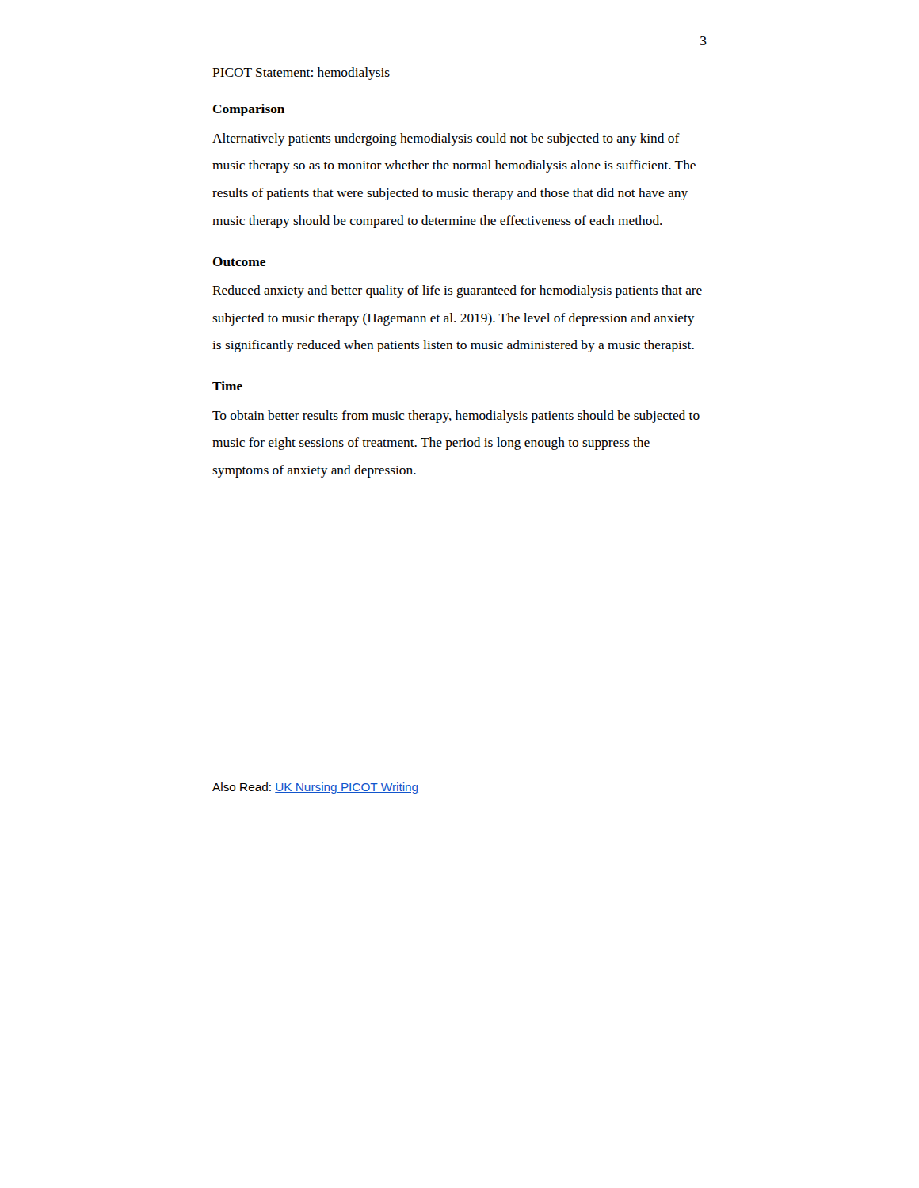3
PICOT Statement: hemodialysis
Comparison
Alternatively patients undergoing hemodialysis could not be subjected to any kind of music therapy so as to monitor whether the normal hemodialysis alone is sufficient. The results of patients that were subjected to music therapy and those that did not have any music therapy should be compared to determine the effectiveness of each method.
Outcome
Reduced anxiety and better quality of life is guaranteed for hemodialysis patients that are subjected to music therapy (Hagemann et al. 2019). The level of depression and anxiety is significantly reduced when patients listen to music administered by a music therapist.
Time
To obtain better results from music therapy, hemodialysis patients should be subjected to music for eight sessions of treatment. The period is long enough to suppress the symptoms of anxiety and depression.
Also Read: UK Nursing PICOT Writing